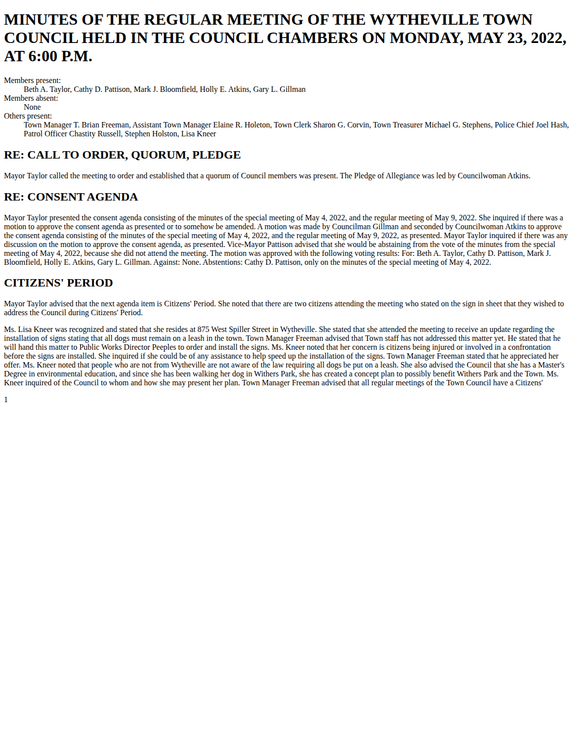MINUTES OF THE REGULAR MEETING OF THE WYTHEVILLE TOWN COUNCIL HELD IN THE COUNCIL CHAMBERS ON MONDAY, MAY 23, 2022, AT 6:00 P.M.
Members present:
Beth A. Taylor, Cathy D. Pattison, Mark J. Bloomfield, Holly E. Atkins, Gary L. Gillman
Members absent:
None
Others present:
Town Manager T. Brian Freeman, Assistant Town Manager Elaine R. Holeton, Town Clerk Sharon G. Corvin, Town Treasurer Michael G. Stephens, Police Chief Joel Hash, Patrol Officer Chastity Russell, Stephen Holston, Lisa Kneer
RE: CALL TO ORDER, QUORUM, PLEDGE
Mayor Taylor called the meeting to order and established that a quorum of Council members was present. The Pledge of Allegiance was led by Councilwoman Atkins.
RE: CONSENT AGENDA
Mayor Taylor presented the consent agenda consisting of the minutes of the special meeting of May 4, 2022, and the regular meeting of May 9, 2022. She inquired if there was a motion to approve the consent agenda as presented or to somehow be amended. A motion was made by Councilman Gillman and seconded by Councilwoman Atkins to approve the consent agenda consisting of the minutes of the special meeting of May 4, 2022, and the regular meeting of May 9, 2022, as presented. Mayor Taylor inquired if there was any discussion on the motion to approve the consent agenda, as presented. Vice-Mayor Pattison advised that she would be abstaining from the vote of the minutes from the special meeting of May 4, 2022, because she did not attend the meeting. The motion was approved with the following voting results: For: Beth A. Taylor, Cathy D. Pattison, Mark J. Bloomfield, Holly E. Atkins, Gary L. Gillman. Against: None. Abstentions: Cathy D. Pattison, only on the minutes of the special meeting of May 4, 2022.
CITIZENS' PERIOD
Mayor Taylor advised that the next agenda item is Citizens' Period. She noted that there are two citizens attending the meeting who stated on the sign in sheet that they wished to address the Council during Citizens' Period.
Ms. Lisa Kneer was recognized and stated that she resides at 875 West Spiller Street in Wytheville. She stated that she attended the meeting to receive an update regarding the installation of signs stating that all dogs must remain on a leash in the town. Town Manager Freeman advised that Town staff has not addressed this matter yet. He stated that he will hand this matter to Public Works Director Peeples to order and install the signs. Ms. Kneer noted that her concern is citizens being injured or involved in a confrontation before the signs are installed. She inquired if she could be of any assistance to help speed up the installation of the signs. Town Manager Freeman stated that he appreciated her offer. Ms. Kneer noted that people who are not from Wytheville are not aware of the law requiring all dogs be put on a leash. She also advised the Council that she has a Master's Degree in environmental education, and since she has been walking her dog in Withers Park, she has created a concept plan to possibly benefit Withers Park and the Town. Ms. Kneer inquired of the Council to whom and how she may present her plan. Town Manager Freeman advised that all regular meetings of the Town Council have a Citizens'
1